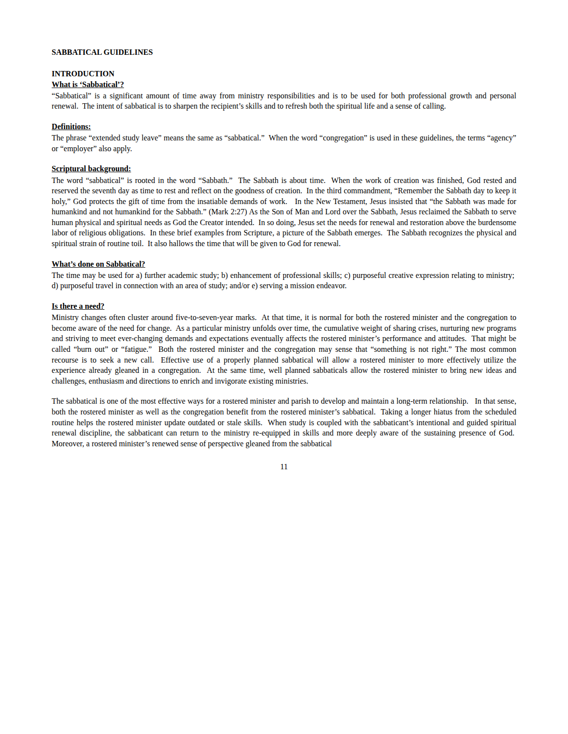SABBATICAL GUIDELINES
INTRODUCTION
What is ‘Sabbatical’?
“Sabbatical” is a significant amount of time away from ministry responsibilities and is to be used for both professional growth and personal renewal. The intent of sabbatical is to sharpen the recipient’s skills and to refresh both the spiritual life and a sense of calling.
Definitions:
The phrase “extended study leave” means the same as “sabbatical.” When the word “congregation” is used in these guidelines, the terms “agency” or “employer” also apply.
Scriptural background:
The word “sabbatical” is rooted in the word “Sabbath.” The Sabbath is about time. When the work of creation was finished, God rested and reserved the seventh day as time to rest and reflect on the goodness of creation. In the third commandment, “Remember the Sabbath day to keep it holy,” God protects the gift of time from the insatiable demands of work. In the New Testament, Jesus insisted that “the Sabbath was made for humankind and not humankind for the Sabbath.” (Mark 2:27) As the Son of Man and Lord over the Sabbath, Jesus reclaimed the Sabbath to serve human physical and spiritual needs as God the Creator intended. In so doing, Jesus set the needs for renewal and restoration above the burdensome labor of religious obligations. In these brief examples from Scripture, a picture of the Sabbath emerges. The Sabbath recognizes the physical and spiritual strain of routine toil. It also hallows the time that will be given to God for renewal.
What’s done on Sabbatical?
The time may be used for a) further academic study; b) enhancement of professional skills; c) purposeful creative expression relating to ministry; d) purposeful travel in connection with an area of study; and/or e) serving a mission endeavor.
Is there a need?
Ministry changes often cluster around five-to-seven-year marks. At that time, it is normal for both the rostered minister and the congregation to become aware of the need for change. As a particular ministry unfolds over time, the cumulative weight of sharing crises, nurturing new programs and striving to meet ever-changing demands and expectations eventually affects the rostered minister’s performance and attitudes. That might be called “burn out” or “fatigue.” Both the rostered minister and the congregation may sense that “something is not right.” The most common recourse is to seek a new call. Effective use of a properly planned sabbatical will allow a rostered minister to more effectively utilize the experience already gleaned in a congregation. At the same time, well planned sabbaticals allow the rostered minister to bring new ideas and challenges, enthusiasm and directions to enrich and invigorate existing ministries.
The sabbatical is one of the most effective ways for a rostered minister and parish to develop and maintain a long-term relationship. In that sense, both the rostered minister as well as the congregation benefit from the rostered minister’s sabbatical. Taking a longer hiatus from the scheduled routine helps the rostered minister update outdated or stale skills. When study is coupled with the sabbaticant’s intentional and guided spiritual renewal discipline, the sabbaticant can return to the ministry re-equipped in skills and more deeply aware of the sustaining presence of God. Moreover, a rostered minister’s renewed sense of perspective gleaned from the sabbatical
11